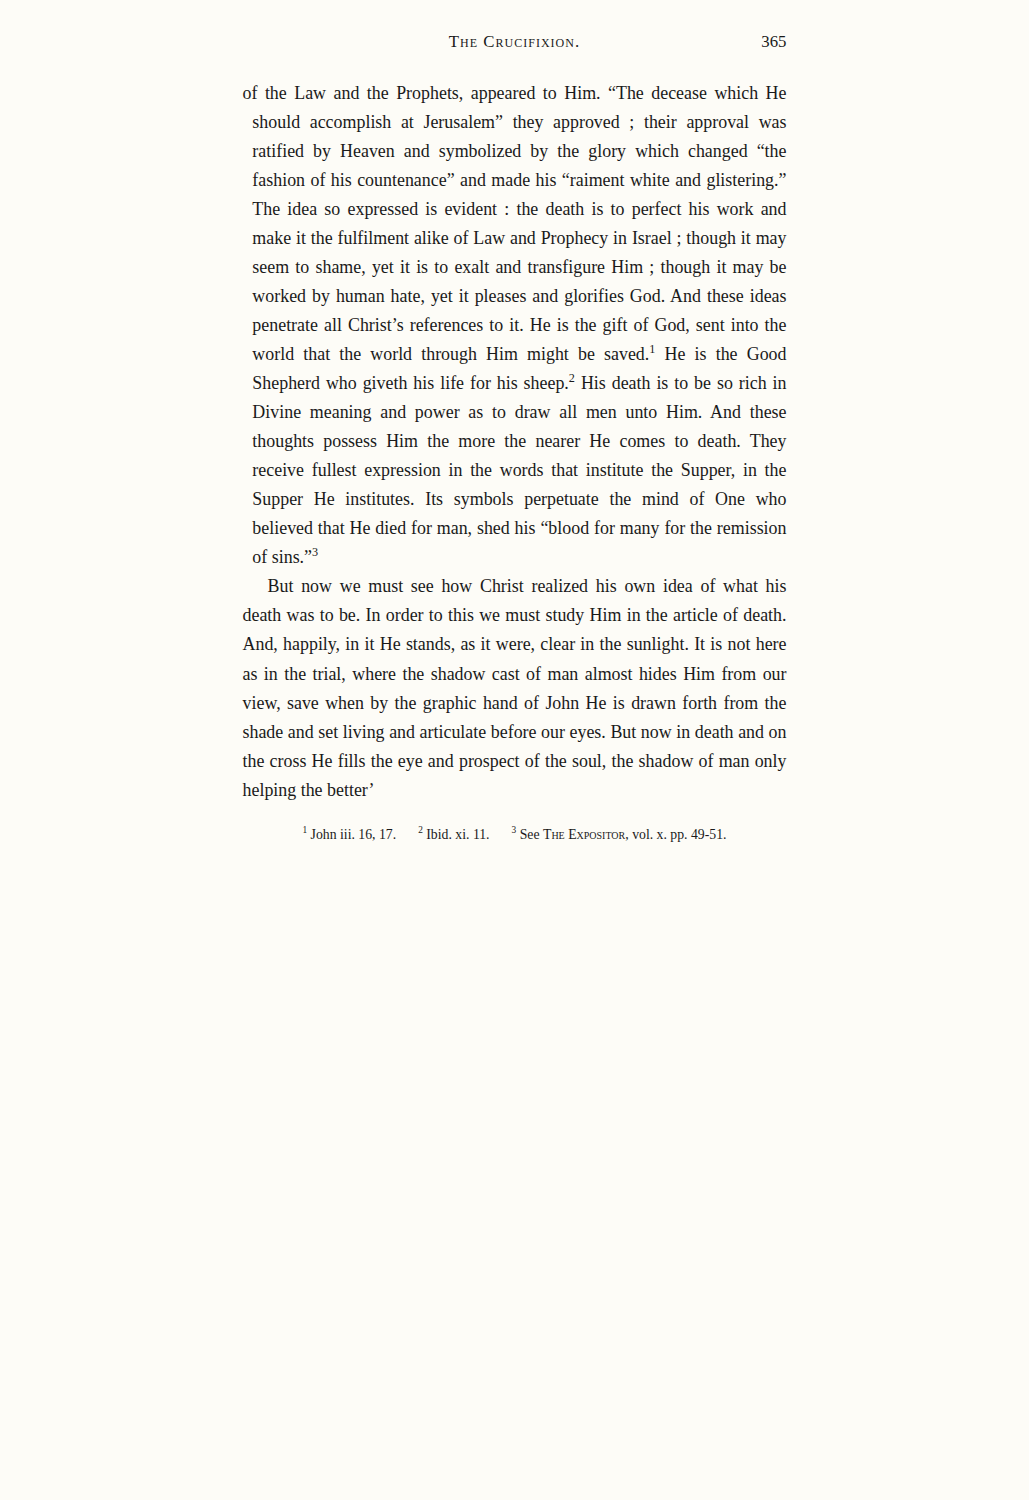The Crucifixion. 365
of the Law and the Prophets, appeared to Him. “The decease which He should accomplish at Jerusalem” they approved ; their approval was ratified by Heaven and symbolized by the glory which changed “the fashion of his countenance” and made his “raiment white and glistering.” The idea so expressed is evident : the death is to perfect his work and make it the fulfilment alike of Law and Prophecy in Israel ; though it may seem to shame, yet it is to exalt and transfigure Him ; though it may be worked by human hate, yet it pleases and glorifies God. And these ideas penetrate all Christ’s references to it. He is the gift of God, sent into the world that the world through Him might be saved.1 He is the Good Shepherd who giveth his life for his sheep.2 His death is to be so rich in Divine meaning and power as to draw all men unto Him. And these thoughts possess Him the more the nearer He comes to death. They receive fullest expression in the words that institute the Supper, in the Supper He institutes. Its symbols perpetuate the mind of One who believed that He died for man, shed his “blood for many for the remission of sins.”3
But now we must see how Christ realized his own idea of what his death was to be. In order to this we must study Him in the article of death. And, happily, in it He stands, as it were, clear in the sunlight. It is not here as in the trial, where the shadow cast of man almost hides Him from our view, save when by the graphic hand of John He is drawn forth from the shade and set living and articulate before our eyes. But now in death and on the cross He fills the eye and prospect of the soul, the shadow of man only helping the better’
1 John iii. 16, 17. 2 Ibid. xi. 11. 3 See The Expositor, vol. x. pp. 49-51.